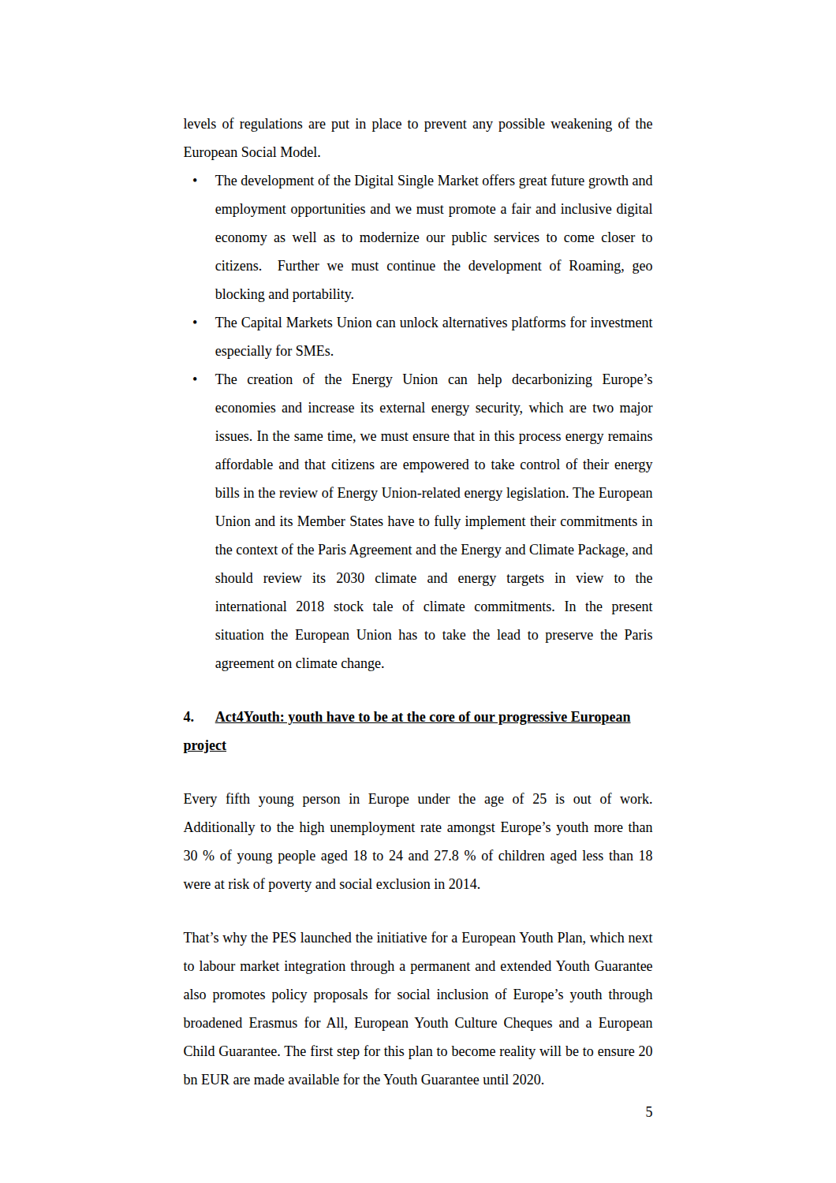levels of regulations are put in place to prevent any possible weakening of the European Social Model.
The development of the Digital Single Market offers great future growth and employment opportunities and we must promote a fair and inclusive digital economy as well as to modernize our public services to come closer to citizens. Further we must continue the development of Roaming, geo blocking and portability.
The Capital Markets Union can unlock alternatives platforms for investment especially for SMEs.
The creation of the Energy Union can help decarbonizing Europe’s economies and increase its external energy security, which are two major issues. In the same time, we must ensure that in this process energy remains affordable and that citizens are empowered to take control of their energy bills in the review of Energy Union-related energy legislation. The European Union and its Member States have to fully implement their commitments in the context of the Paris Agreement and the Energy and Climate Package, and should review its 2030 climate and energy targets in view to the international 2018 stock tale of climate commitments. In the present situation the European Union has to take the lead to preserve the Paris agreement on climate change.
4. Act4Youth: youth have to be at the core of our progressive European project
Every fifth young person in Europe under the age of 25 is out of work. Additionally to the high unemployment rate amongst Europe’s youth more than 30 % of young people aged 18 to 24 and 27.8 % of children aged less than 18 were at risk of poverty and social exclusion in 2014.
That’s why the PES launched the initiative for a European Youth Plan, which next to labour market integration through a permanent and extended Youth Guarantee also promotes policy proposals for social inclusion of Europe’s youth through broadened Erasmus for All, European Youth Culture Cheques and a European Child Guarantee. The first step for this plan to become reality will be to ensure 20 bn EUR are made available for the Youth Guarantee until 2020.
5